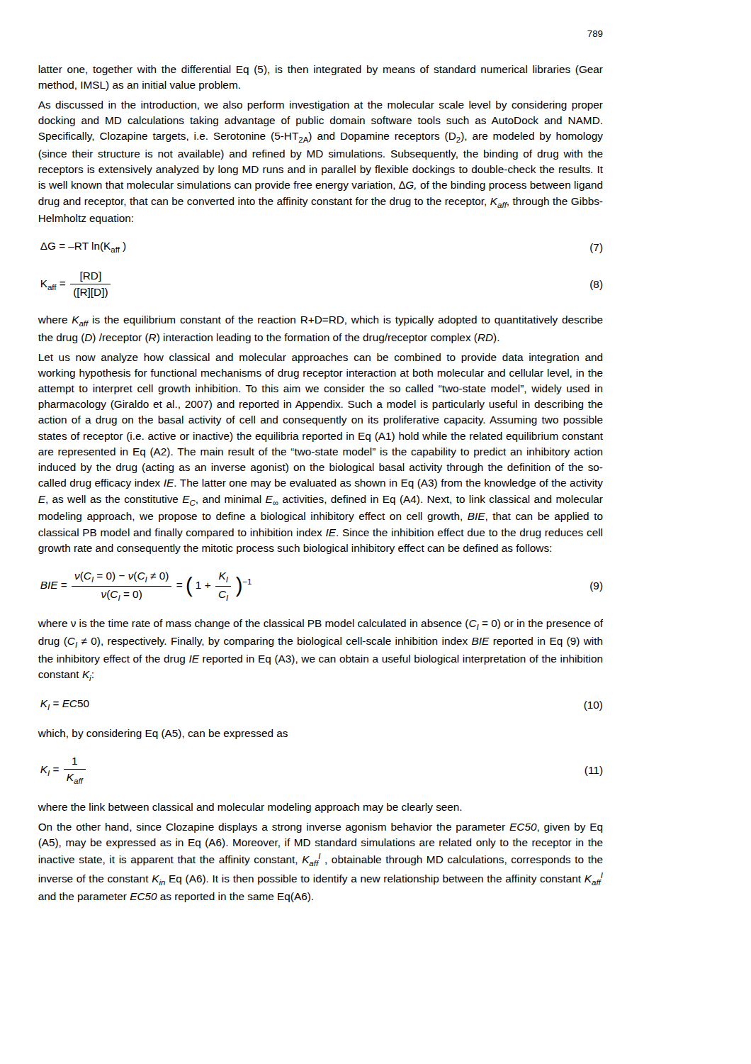789
latter one, together with the differential Eq (5), is then integrated by means of standard numerical libraries (Gear method, IMSL) as an initial value problem.
As discussed in the introduction, we also perform investigation at the molecular scale level by considering proper docking and MD calculations taking advantage of public domain software tools such as AutoDock and NAMD. Specifically, Clozapine targets, i.e. Serotonine (5-HT2A) and Dopamine receptors (D2), are modeled by homology (since their structure is not available) and refined by MD simulations. Subsequently, the binding of drug with the receptors is extensively analyzed by long MD runs and in parallel by flexible dockings to double-check the results. It is well known that molecular simulations can provide free energy variation, ∆G, of the binding process between ligand drug and receptor, that can be converted into the affinity constant for the drug to the receptor, Kaff, through the Gibbs-Helmholtz equation:
ΔG = –RT ln(Kaff )
(7)
Kaff = [RD] ([R][D])
(8)
where Kaff is the equilibrium constant of the reaction R+D=RD, which is typically adopted to quantitatively describe the drug (D) /receptor (R) interaction leading to the formation of the drug/receptor complex (RD).
Let us now analyze how classical and molecular approaches can be combined to provide data integration and working hypothesis for functional mechanisms of drug receptor interaction at both molecular and cellular level, in the attempt to interpret cell growth inhibition. To this aim we consider the so called “two-state model”, widely used in pharmacology (Giraldo et al., 2007) and reported in Appendix. Such a model is particularly useful in describing the action of a drug on the basal activity of cell and consequently on its proliferative capacity. Assuming two possible states of receptor (i.e. active or inactive) the equilibria reported in Eq (A1) hold while the related equilibrium constant are represented in Eq (A2). The main result of the “two-state model” is the capability to predict an inhibitory action induced by the drug (acting as an inverse agonist) on the biological basal activity through the definition of the so-called drug efficacy index IE. The latter one may be evaluated as shown in Eq (A3) from the knowledge of the activity E, as well as the constitutive EC, and minimal E∞ activities, defined in Eq (A4). Next, to link classical and molecular modeling approach, we propose to define a biological inhibitory effect on cell growth, BIE, that can be applied to classical PB model and finally compared to inhibition index IE. Since the inhibition effect due to the drug reduces cell growth rate and consequently the mitotic process such biological inhibitory effect can be defined as follows:
BIE = ν(CI = 0) − ν(CI ≠ 0) ν(CI = 0) = ( 1 + KI CI )−1
(9)
where ν is the time rate of mass change of the classical PB model calculated in absence (CI = 0) or in the presence of drug (CI ≠ 0), respectively. Finally, by comparing the biological cell-scale inhibition index BIE reported in Eq (9) with the inhibitory effect of the drug IE reported in Eq (A3), we can obtain a useful biological interpretation of the inhibition constant Ki:
KI = EC50
(10)
which, by considering Eq (A5), can be expressed as
KI = 1 Kaff
(11)
where the link between classical and molecular modeling approach may be clearly seen.
On the other hand, since Clozapine displays a strong inverse agonism behavior the parameter EC50, given by Eq (A5), may be expressed as in Eq (A6). Moreover, if MD standard simulations are related only to the receptor in the inactive state, it is apparent that the affinity constant, Kaff I , obtainable through MD calculations, corresponds to the inverse of the constant Kin Eq (A6). It is then possible to identify a new relationship between the affinity constant Kaff I and the parameter EC50 as reported in the same Eq(A6).